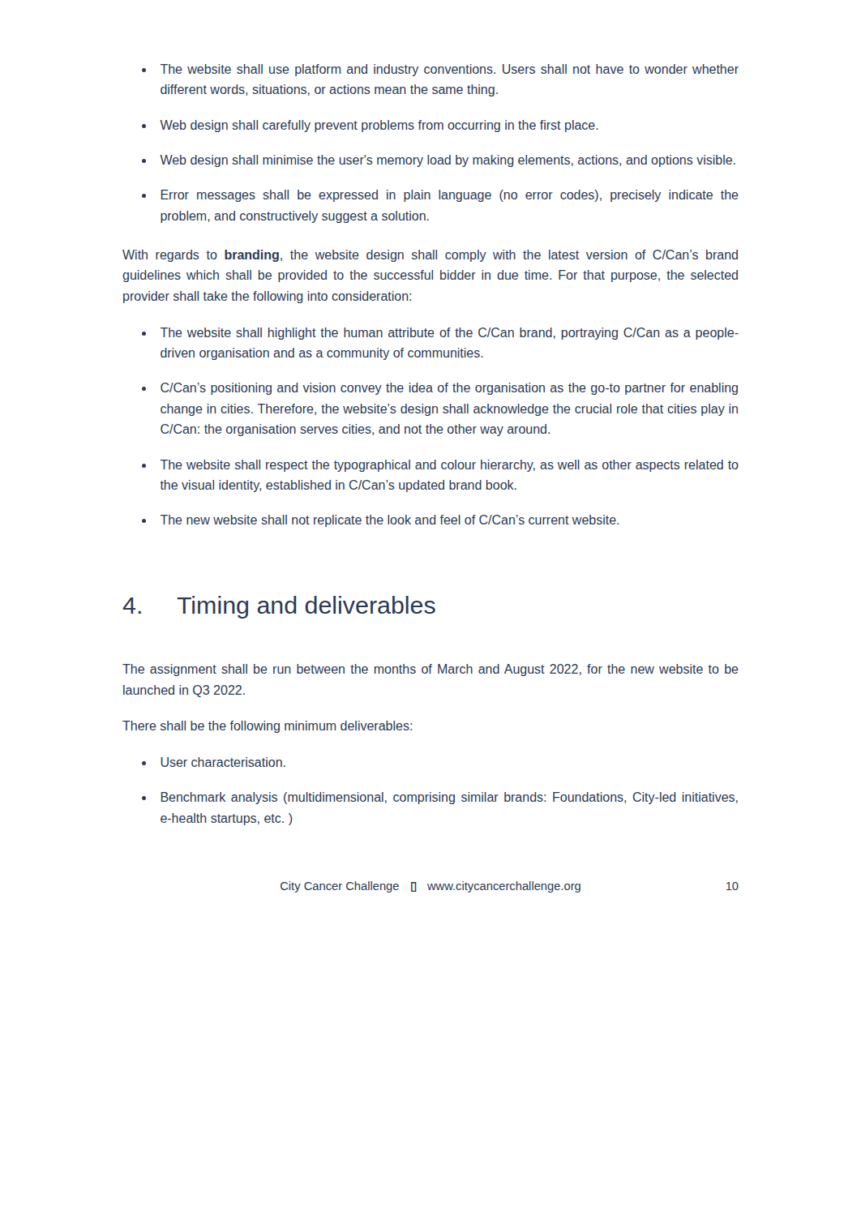The website shall use platform and industry conventions. Users shall not have to wonder whether different words, situations, or actions mean the same thing.
Web design shall carefully prevent problems from occurring in the first place.
Web design shall minimise the user's memory load by making elements, actions, and options visible.
Error messages shall be expressed in plain language (no error codes), precisely indicate the problem, and constructively suggest a solution.
With regards to branding, the website design shall comply with the latest version of C/Can’s brand guidelines which shall be provided to the successful bidder in due time. For that purpose, the selected provider shall take the following into consideration:
The website shall highlight the human attribute of the C/Can brand, portraying C/Can as a people-driven organisation and as a community of communities.
C/Can’s positioning and vision convey the idea of the organisation as the go-to partner for enabling change in cities. Therefore, the website’s design shall acknowledge the crucial role that cities play in C/Can: the organisation serves cities, and not the other way around.
The website shall respect the typographical and colour hierarchy, as well as other aspects related to the visual identity, established in C/Can’s updated brand book.
The new website shall not replicate the look and feel of C/Can’s current website.
4. Timing and deliverables
The assignment shall be run between the months of March and August 2022, for the new website to be launched in Q3 2022.
There shall be the following minimum deliverables:
User characterisation.
Benchmark analysis (multidimensional, comprising similar brands: Foundations, City-led initiatives, e-health startups, etc. )
City Cancer Challenge ▯ www.citycancerchallenge.org 10